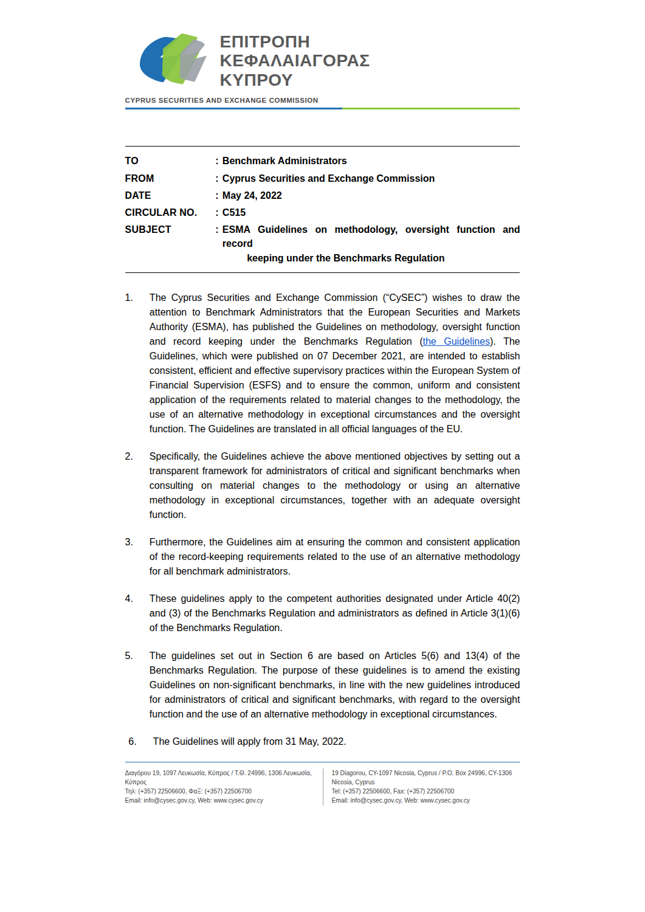ΕΠΙΤΡΟΠΗ ΚΕΦΑΛΑΙΑΓΟΡΑΣ ΚΥΠΡΟΥ
Cyprus Securities and Exchange Commission
| TO | : | Benchmark Administrators |
| FROM | : | Cyprus Securities and Exchange Commission |
| DATE | : | May 24, 2022 |
| CIRCULAR NO. | : | C515 |
| SUBJECT | : | ESMA Guidelines on methodology, oversight function and record keeping under the Benchmarks Regulation |
The Cyprus Securities and Exchange Commission (“CySEC”) wishes to draw the attention to Benchmark Administrators that the European Securities and Markets Authority (ESMA), has published the Guidelines on methodology, oversight function and record keeping under the Benchmarks Regulation (the Guidelines). The Guidelines, which were published on 07 December 2021, are intended to establish consistent, efficient and effective supervisory practices within the European System of Financial Supervision (ESFS) and to ensure the common, uniform and consistent application of the requirements related to material changes to the methodology, the use of an alternative methodology in exceptional circumstances and the oversight function. The Guidelines are translated in all official languages of the EU.
Specifically, the Guidelines achieve the above mentioned objectives by setting out a transparent framework for administrators of critical and significant benchmarks when consulting on material changes to the methodology or using an alternative methodology in exceptional circumstances, together with an adequate oversight function.
Furthermore, the Guidelines aim at ensuring the common and consistent application of the record-keeping requirements related to the use of an alternative methodology for all benchmark administrators.
These guidelines apply to the competent authorities designated under Article 40(2) and (3) of the Benchmarks Regulation and administrators as defined in Article 3(1)(6) of the Benchmarks Regulation.
The guidelines set out in Section 6 are based on Articles 5(6) and 13(4) of the Benchmarks Regulation. The purpose of these guidelines is to amend the existing Guidelines on non-significant benchmarks, in line with the new guidelines introduced for administrators of critical and significant benchmarks, with regard to the oversight function and the use of an alternative methodology in exceptional circumstances.
The Guidelines will apply from 31 May, 2022.
Διαγόρου 19, 1097 Λευκωσία, Κύπρος / Τ.Θ. 24996, 1306 Λευκωσία, Κύπρος
Τηλ: (+357) 22506600, ΦαΞ: (+357) 22506700
Email: info@cysec.gov.cy, Web: www.cysec.gov.cy
19 Diagorou, CY-1097 Nicosia, Cyprus / P.O. Box 24996, CY-1306 Nicosia, Cyprus
Tel: (+357) 22506600, Fax: (+357) 22506700
Email: info@cysec.gov.cy, Web: www.cysec.gov.cy